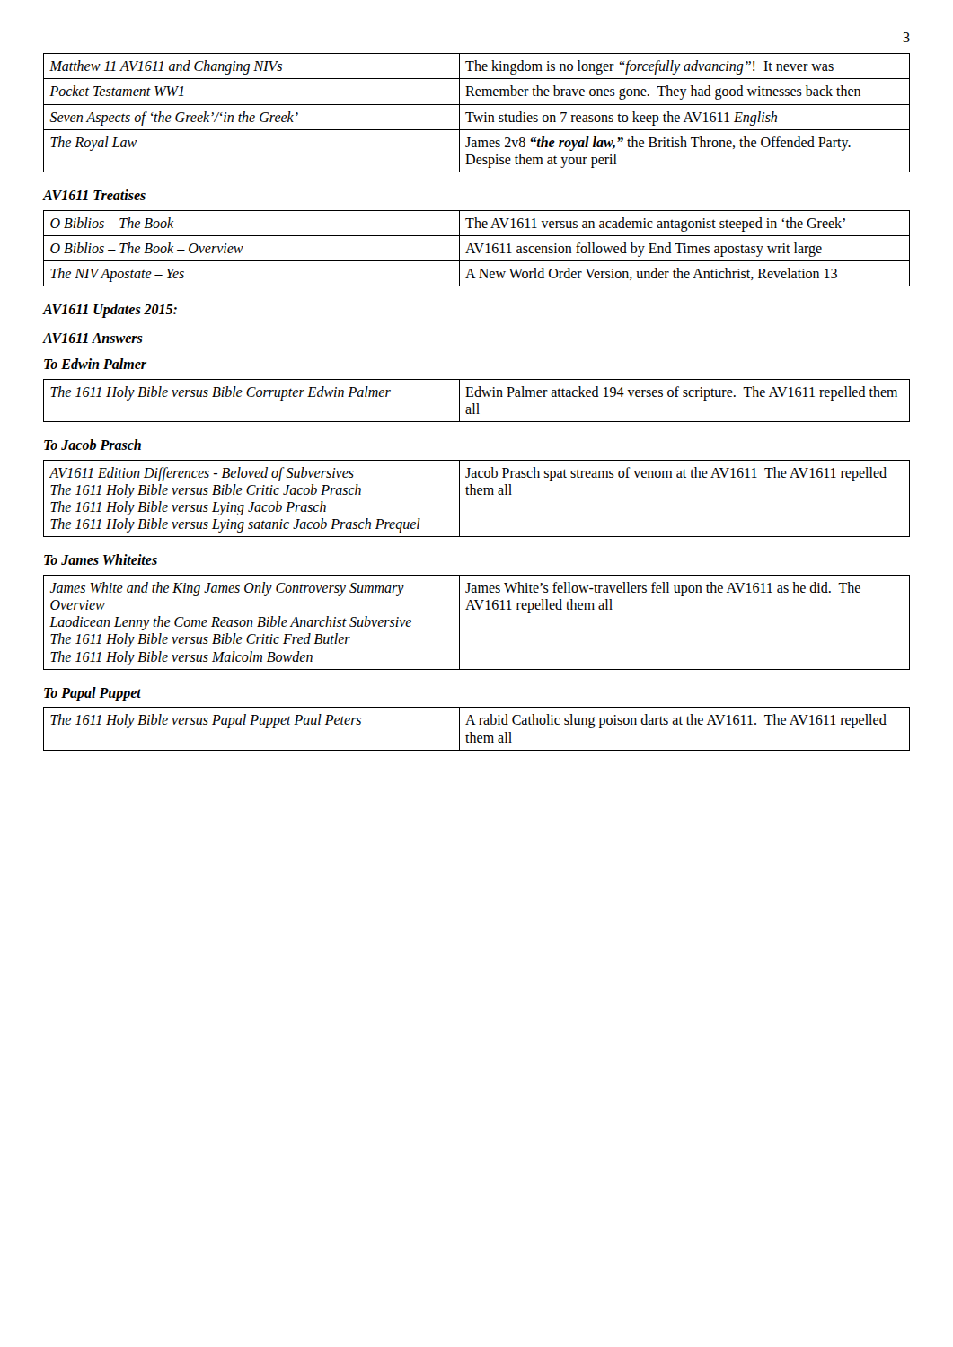3
| Matthew 11 AV1611 and Changing NIVs | The kingdom is no longer “forcefully advancing” ! It never was |
| Pocket Testament WW1 | Remember the brave ones gone. They had good witnesses back then |
| Seven Aspects of ‘the Greek’/‘in the Greek’ | Twin studies on 7 reasons to keep the AV1611 English |
| The Royal Law | James 2v8 “the royal law,” the British Throne, the Offended Party. Despise them at your peril |
AV1611 Treatises
| O Biblios – The Book | The AV1611 versus an academic antagonist steeped in ‘the Greek’ |
| O Biblios – The Book – Overview | AV1611 ascension followed by End Times apostasy writ large |
| The NIV Apostate – Yes | A New World Order Version, under the Antichrist, Revelation 13 |
AV1611 Updates 2015:
AV1611 Answers
To Edwin Palmer
| The 1611 Holy Bible versus Bible Corrupter Edwin Palmer | Edwin Palmer attacked 194 verses of scripture. The AV1611 repelled them all |
To Jacob Prasch
| AV1611 Edition Differences - Beloved of Subversives The 1611 Holy Bible versus Bible Critic Jacob Prasch The 1611 Holy Bible versus Lying Jacob Prasch The 1611 Holy Bible versus Lying satanic Jacob Prasch Prequel | Jacob Prasch spat streams of venom at the AV1611 The AV1611 repelled them all |
To James Whiteites
| James White and the King James Only Controversy Summary Overview Laodicean Lenny the Come Reason Bible Anarchist Subversive The 1611 Holy Bible versus Bible Critic Fred Butler The 1611 Holy Bible versus Malcolm Bowden | James White’s fellow-travellers fell upon the AV1611 as he did. The AV1611 repelled them all |
To Papal Puppet
| The 1611 Holy Bible versus Papal Puppet Paul Peters | A rabid Catholic slung poison darts at the AV1611. The AV1611 repelled them all |